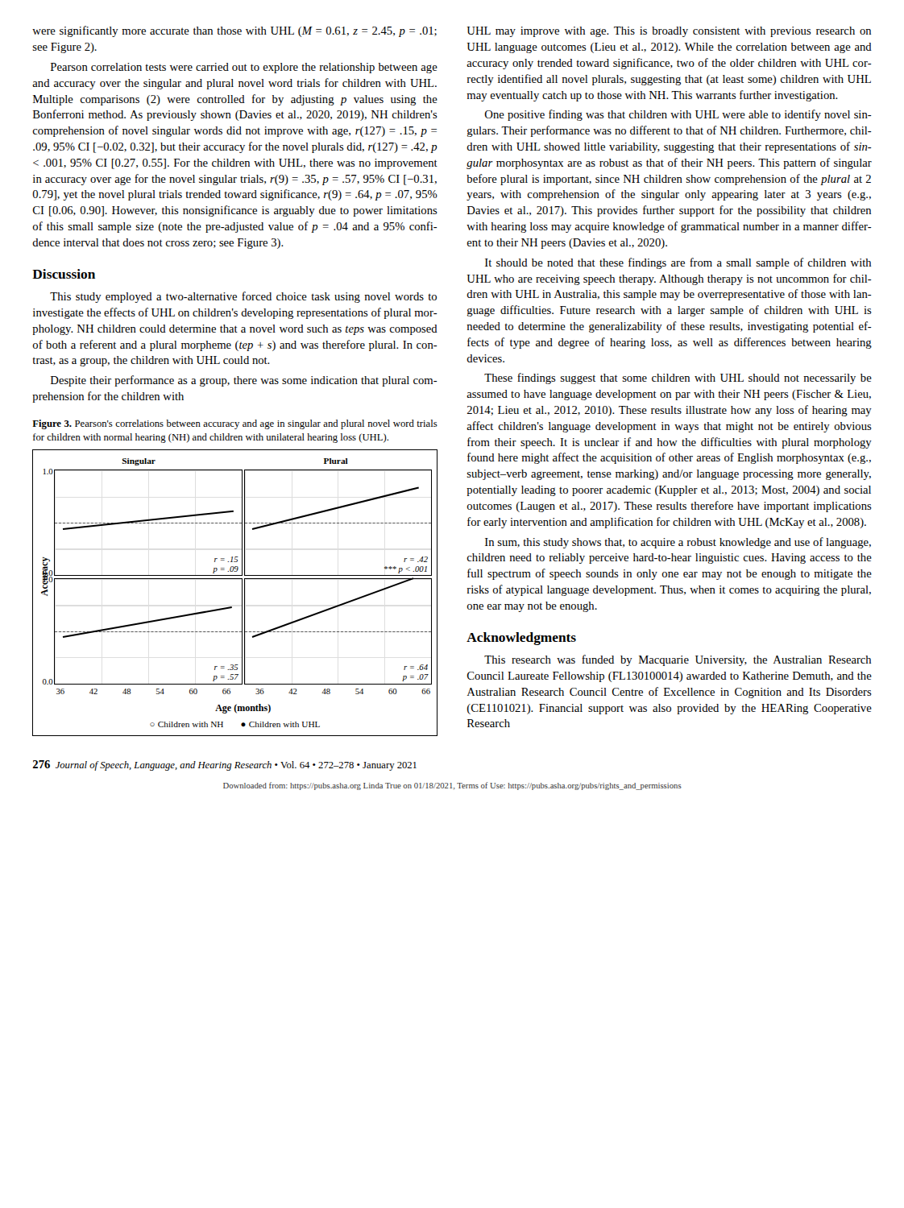were significantly more accurate than those with UHL (M = 0.61, z = 2.45, p = .01; see Figure 2).
Pearson correlation tests were carried out to explore the relationship between age and accuracy over the singular and plural novel word trials for children with UHL. Multiple comparisons (2) were controlled for by adjusting p values using the Bonferroni method. As previously shown (Davies et al., 2020, 2019), NH children's comprehension of novel singular words did not improve with age, r(127) = .15, p = .09, 95% CI [−0.02, 0.32], but their accuracy for the novel plurals did, r(127) = .42, p < .001, 95% CI [0.27, 0.55]. For the children with UHL, there was no improvement in accuracy over age for the novel singular trials, r(9) = .35, p = .57, 95% CI [−0.31, 0.79], yet the novel plural trials trended toward significance, r(9) = .64, p = .07, 95% CI [0.06, 0.90]. However, this nonsignificance is arguably due to power limitations of this small sample size (note the pre-adjusted value of p = .04 and a 95% confidence interval that does not cross zero; see Figure 3).
Discussion
This study employed a two-alternative forced choice task using novel words to investigate the effects of UHL on children's developing representations of plural morphology. NH children could determine that a novel word such as teps was composed of both a referent and a plural morpheme (tep + s) and was therefore plural. In contrast, as a group, the children with UHL could not.
Despite their performance as a group, there was some indication that plural comprehension for the children with
Figure 3. Pearson's correlations between accuracy and age in singular and plural novel word trials for children with normal hearing (NH) and children with unilateral hearing loss (UHL).
Singular
Plural
Accuracy
1.0 0.0
r = .15
p = .09
r = .42
*** p < .001
1.0 0.0
r = .35
p = .57
r = .64
p = .07
364248546066 364248546066
Age (months)
Children with NH Children with UHL
UHL may improve with age. This is broadly consistent with previous research on UHL language outcomes (Lieu et al., 2012). While the correlation between age and accuracy only trended toward significance, two of the older children with UHL correctly identified all novel plurals, suggesting that (at least some) children with UHL may eventually catch up to those with NH. This warrants further investigation.
One positive finding was that children with UHL were able to identify novel singulars. Their performance was no different to that of NH children. Furthermore, children with UHL showed little variability, suggesting that their representations of singular morphosyntax are as robust as that of their NH peers. This pattern of singular before plural is important, since NH children show comprehension of the plural at 2 years, with comprehension of the singular only appearing later at 3 years (e.g., Davies et al., 2017). This provides further support for the possibility that children with hearing loss may acquire knowledge of grammatical number in a manner different to their NH peers (Davies et al., 2020).
It should be noted that these findings are from a small sample of children with UHL who are receiving speech therapy. Although therapy is not uncommon for children with UHL in Australia, this sample may be overrepresentative of those with language difficulties. Future research with a larger sample of children with UHL is needed to determine the generalizability of these results, investigating potential effects of type and degree of hearing loss, as well as differences between hearing devices.
These findings suggest that some children with UHL should not necessarily be assumed to have language development on par with their NH peers (Fischer & Lieu, 2014; Lieu et al., 2012, 2010). These results illustrate how any loss of hearing may affect children's language development in ways that might not be entirely obvious from their speech. It is unclear if and how the difficulties with plural morphology found here might affect the acquisition of other areas of English morphosyntax (e.g., subject–verb agreement, tense marking) and/or language processing more generally, potentially leading to poorer academic (Kuppler et al., 2013; Most, 2004) and social outcomes (Laugen et al., 2017). These results therefore have important implications for early intervention and amplification for children with UHL (McKay et al., 2008).
In sum, this study shows that, to acquire a robust knowledge and use of language, children need to reliably perceive hard-to-hear linguistic cues. Having access to the full spectrum of speech sounds in only one ear may not be enough to mitigate the risks of atypical language development. Thus, when it comes to acquiring the plural, one ear may not be enough.
Acknowledgments
This research was funded by Macquarie University, the Australian Research Council Laureate Fellowship (FL130100014) awarded to Katherine Demuth, and the Australian Research Council Centre of Excellence in Cognition and Its Disorders (CE1101021). Financial support was also provided by the HEARing Cooperative Research
276 Journal of Speech, Language, and Hearing Research • Vol. 64 • 272–278 • January 2021
Downloaded from: https://pubs.asha.org Linda True on 01/18/2021, Terms of Use: https://pubs.asha.org/pubs/rights_and_permissions